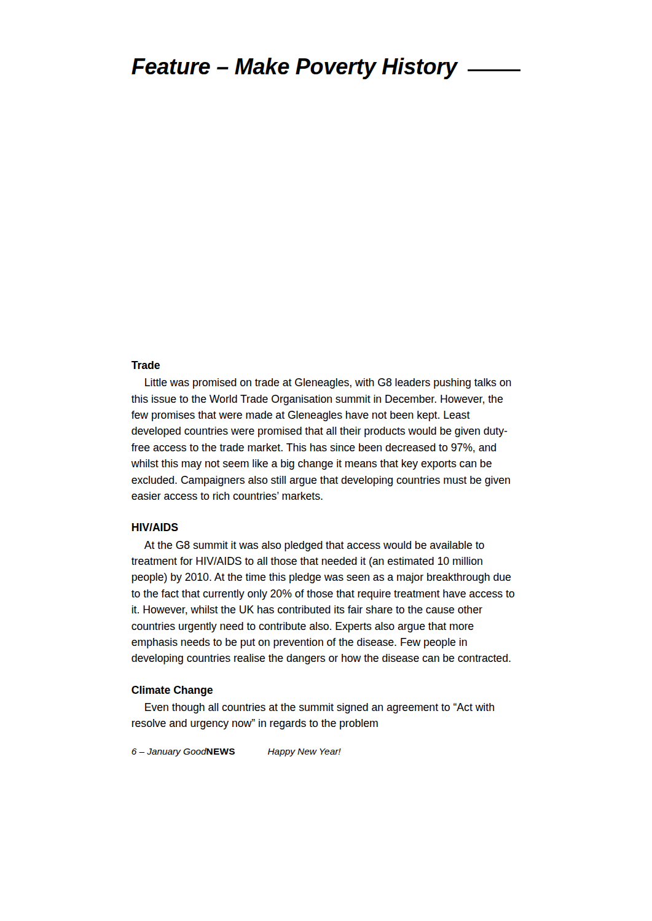Feature – Make Poverty History
Trade
Little was promised on trade at Gleneagles, with G8 leaders pushing talks on this issue to the World Trade Organisation summit in December. However, the few promises that were made at Gleneagles have not been kept. Least developed countries were promised that all their products would be given duty-free access to the trade market. This has since been decreased to 97%, and whilst this may not seem like a big change it means that key exports can be excluded. Campaigners also still argue that developing countries must be given easier access to rich countries’ markets.
HIV/AIDS
At the G8 summit it was also pledged that access would be available to treatment for HIV/AIDS to all those that needed it (an estimated 10 million people) by 2010. At the time this pledge was seen as a major breakthrough due to the fact that currently only 20% of those that require treatment have access to it. However, whilst the UK has contributed its fair share to the cause other countries urgently need to contribute also. Experts also argue that more emphasis needs to be put on prevention of the disease. Few people in developing countries realise the dangers or how the disease can be contracted.
Climate Change
Even though all countries at the summit signed an agreement to “Act with resolve and urgency now” in regards to the problem
6 – January GoodNEWS Happy New Year!